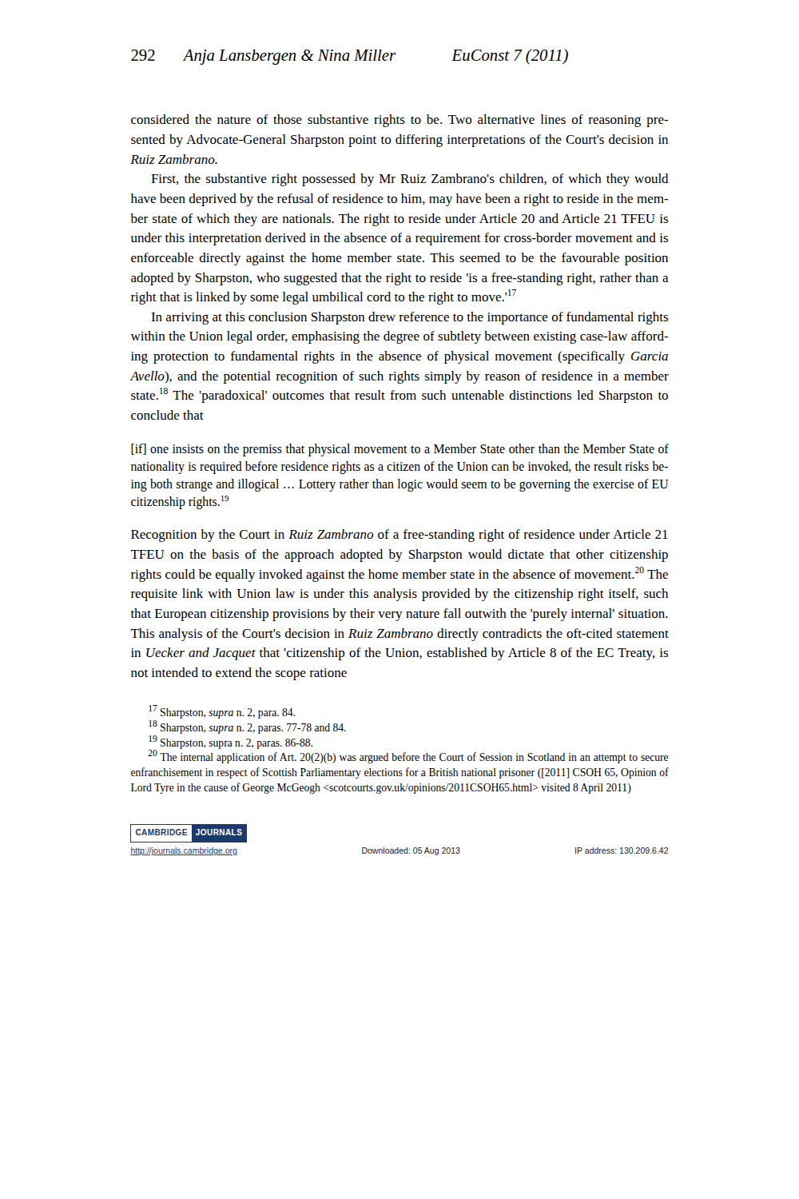292
Anja Lansbergen & Nina Miller
EuConst 7 (2011)
considered the nature of those substantive rights to be. Two alternative lines of reasoning presented by Advocate-General Sharpston point to differing interpretations of the Court's decision in Ruiz Zambrano.
First, the substantive right possessed by Mr Ruiz Zambrano's children, of which they would have been deprived by the refusal of residence to him, may have been a right to reside in the member state of which they are nationals. The right to reside under Article 20 and Article 21 TFEU is under this interpretation derived in the absence of a requirement for cross-border movement and is enforceable directly against the home member state. This seemed to be the favourable position adopted by Sharpston, who suggested that the right to reside 'is a free-standing right, rather than a right that is linked by some legal umbilical cord to the right to move.'17
In arriving at this conclusion Sharpston drew reference to the importance of fundamental rights within the Union legal order, emphasising the degree of subtlety between existing case-law affording protection to fundamental rights in the absence of physical movement (specifically Garcia Avello), and the potential recognition of such rights simply by reason of residence in a member state.18 The 'paradoxical' outcomes that result from such untenable distinctions led Sharpston to conclude that
[if] one insists on the premiss that physical movement to a Member State other than the Member State of nationality is required before residence rights as a citizen of the Union can be invoked, the result risks being both strange and illogical … Lottery rather than logic would seem to be governing the exercise of EU citizenship rights.19
Recognition by the Court in Ruiz Zambrano of a free-standing right of residence under Article 21 TFEU on the basis of the approach adopted by Sharpston would dictate that other citizenship rights could be equally invoked against the home member state in the absence of movement.20 The requisite link with Union law is under this analysis provided by the citizenship right itself, such that European citizenship provisions by their very nature fall outwith the 'purely internal' situation. This analysis of the Court's decision in Ruiz Zambrano directly contradicts the oft-cited statement in Uecker and Jacquet that 'citizenship of the Union, established by Article 8 of the EC Treaty, is not intended to extend the scope ratione
17 Sharpston, supra n. 2, para. 84.
18 Sharpston, supra n. 2, paras. 77-78 and 84.
19 Sharpston, supra n. 2, paras. 86-88.
20 The internal application of Art. 20(2)(b) was argued before the Court of Session in Scotland in an attempt to secure enfranchisement in respect of Scottish Parliamentary elections for a British national prisoner ([2011] CSOH 65, Opinion of Lord Tyre in the cause of George McGeogh <scotcourts.gov.uk/opinions/2011CSOH65.html> visited 8 April 2011)
CAMBRIDGE JOURNALS
http://journals.cambridge.org
Downloaded: 05 Aug 2013
IP address: 130.209.6.42